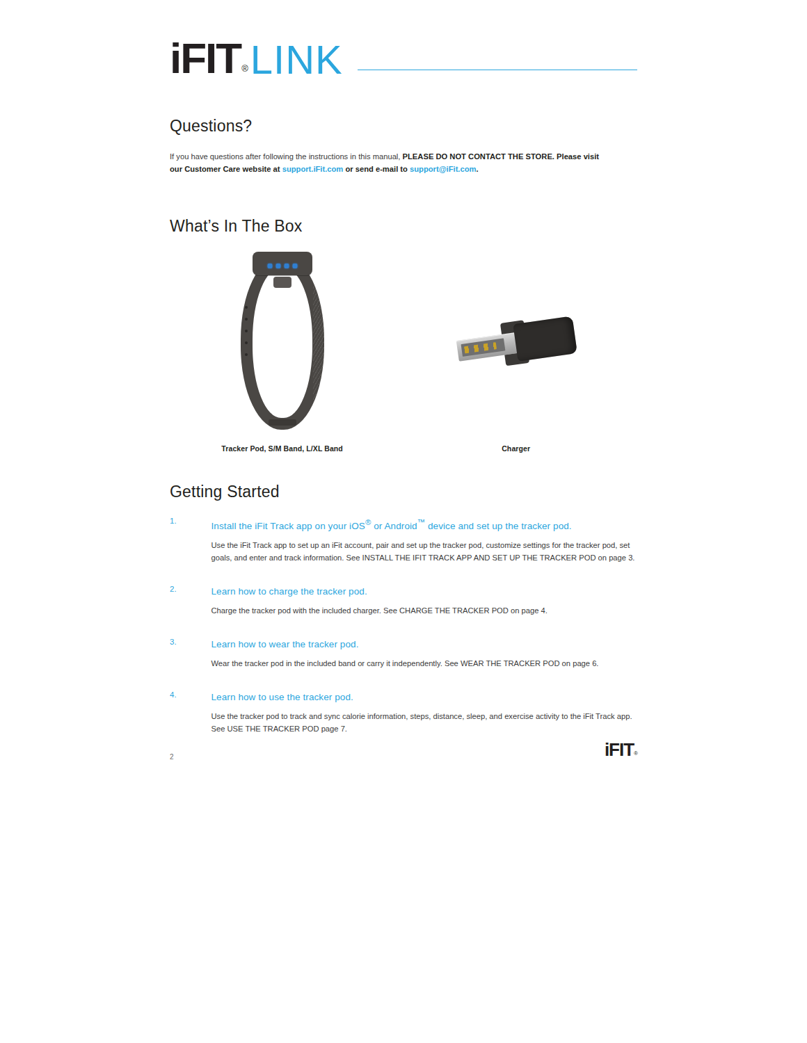iFIT®LINK
Questions?
If you have questions after following the instructions in this manual, PLEASE DO NOT CONTACT THE STORE. Please visit our Customer Care website at support.iFit.com or send e-mail to support@iFit.com.
What’s In The Box
Tracker Pod, S/M Band, L/XL Band
Charger
Getting Started
1.
Install the iFit Track app on your iOS® or Android™ device and set up the tracker pod.
Use the iFit Track app to set up an iFit account, pair and set up the tracker pod, customize settings for the tracker pod, set goals, and enter and track information. See INSTALL THE IFIT TRACK APP AND SET UP THE TRACKER POD on page 3.
2.
Learn how to charge the tracker pod.
Charge the tracker pod with the included charger. See CHARGE THE TRACKER POD on page 4.
3.
Learn how to wear the tracker pod.
Wear the tracker pod in the included band or carry it independently. See WEAR THE TRACKER POD on page 6.
4.
Learn how to use the tracker pod.
Use the tracker pod to track and sync calorie information, steps, distance, sleep, and exercise activity to the iFit Track app. See USE THE TRACKER POD page 7.
2
iFIT®